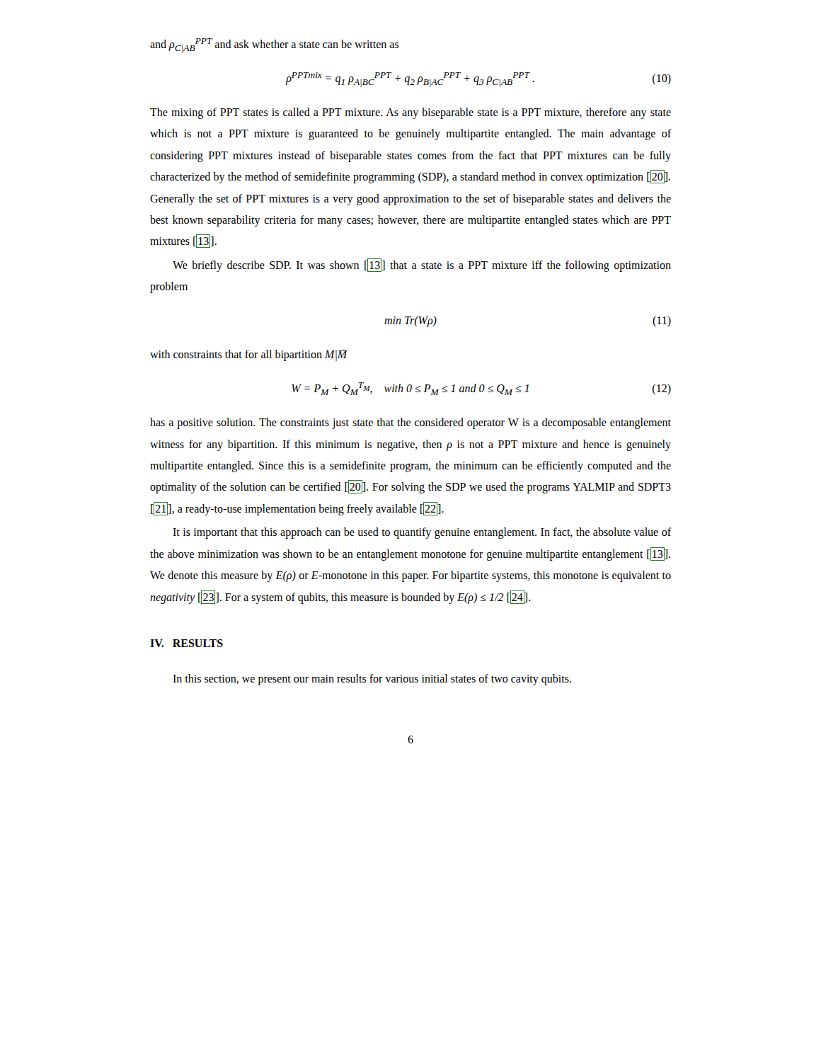and ρC|ABPPT and ask whether a state can be written as
ρPPTmix = q1 ρA|BCPPT + q2 ρB|ACPPT + q3 ρC|ABPPT . (10)
The mixing of PPT states is called a PPT mixture. As any biseparable state is a PPT mixture, therefore any state which is not a PPT mixture is guaranteed to be genuinely multipartite entangled. The main advantage of considering PPT mixtures instead of biseparable states comes from the fact that PPT mixtures can be fully characterized by the method of semidefinite programming (SDP), a standard method in convex optimization [20]. Generally the set of PPT mixtures is a very good approximation to the set of biseparable states and delivers the best known separability criteria for many cases; however, there are multipartite entangled states which are PPT mixtures [13].
We briefly describe SDP. It was shown [13] that a state is a PPT mixture iff the following optimization problem
min Tr(Wρ) (11)
with constraints that for all bipartition M|M̄
W = PM + QMTM, with 0 ≤ PM ≤ 1 and 0 ≤ QM ≤ 1 (12)
has a positive solution. The constraints just state that the considered operator W is a decomposable entanglement witness for any bipartition. If this minimum is negative, then ρ is not a PPT mixture and hence is genuinely multipartite entangled. Since this is a semidefinite program, the minimum can be efficiently computed and the optimality of the solution can be certified [20]. For solving the SDP we used the programs YALMIP and SDPT3 [21], a ready-to-use implementation being freely available [22].
It is important that this approach can be used to quantify genuine entanglement. In fact, the absolute value of the above minimization was shown to be an entanglement monotone for genuine multipartite entanglement [13]. We denote this measure by E(ρ) or E-monotone in this paper. For bipartite systems, this monotone is equivalent to negativity [23]. For a system of qubits, this measure is bounded by E(ρ) ≤ 1/2 [24].
IV. RESULTS
In this section, we present our main results for various initial states of two cavity qubits.
6